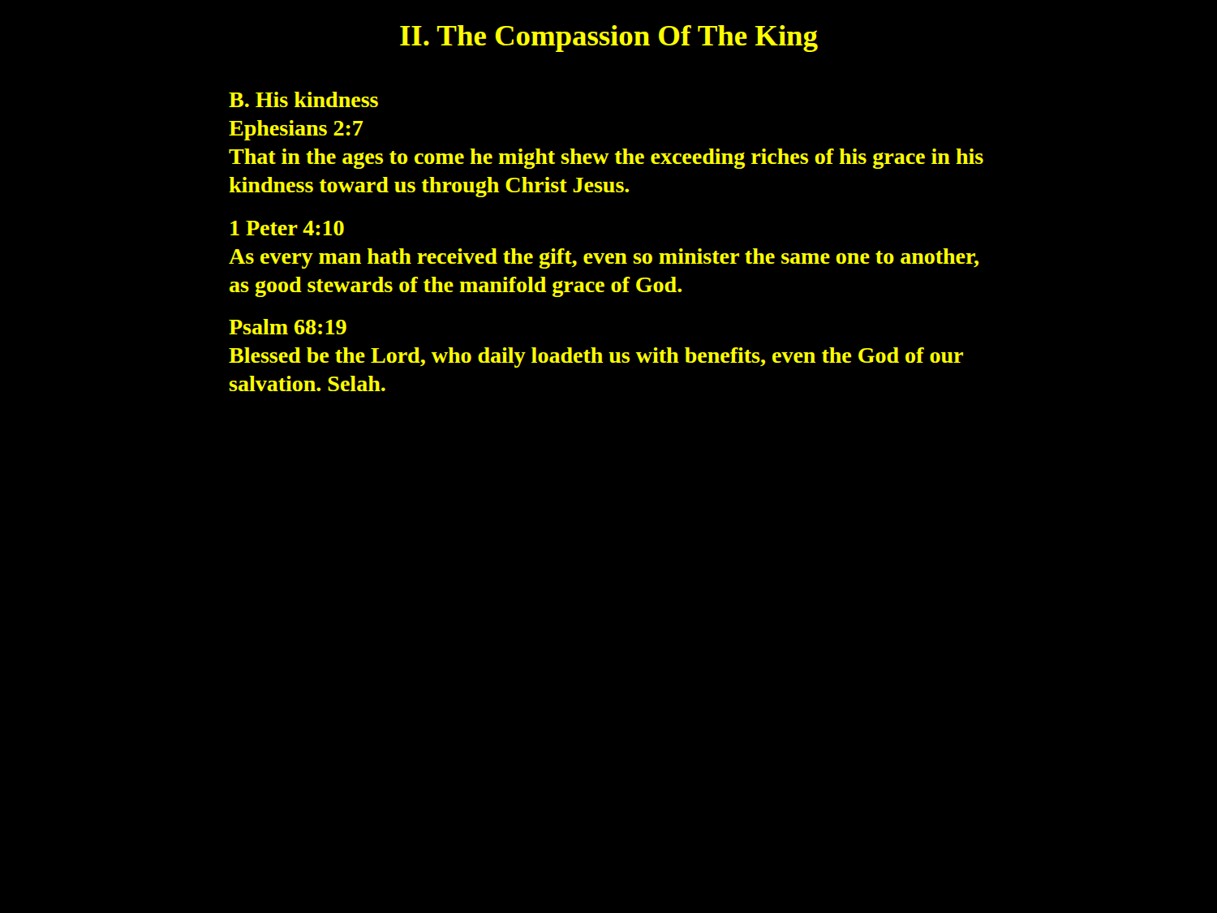II. The Compassion Of The King
B. His kindness
Ephesians 2:7
That in the ages to come he might shew the exceeding riches of his grace in his kindness toward us through Christ Jesus.
1 Peter 4:10
As every man hath received the gift, even so minister the same one to another, as good stewards of the manifold grace of God.
Psalm 68:19
Blessed be the Lord, who daily loadeth us with benefits, even the God of our salvation. Selah.